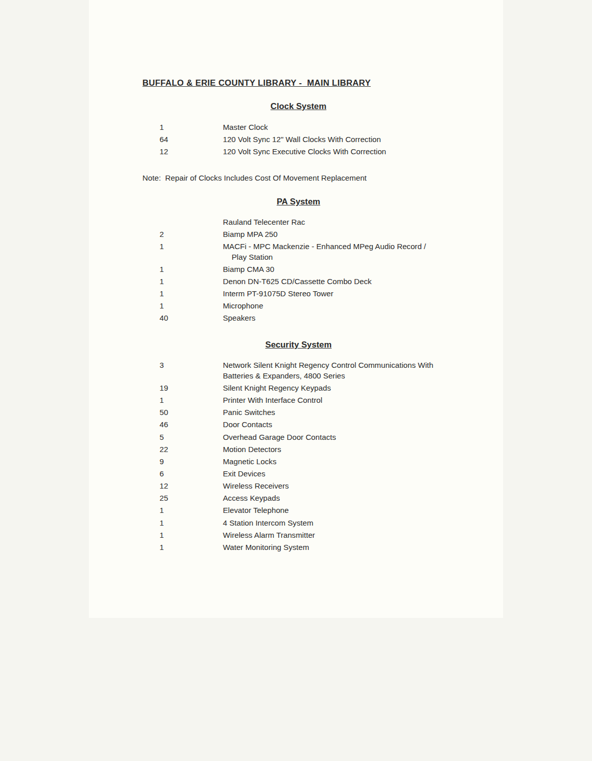BUFFALO & ERIE COUNTY LIBRARY - MAIN LIBRARY
Clock System
| 1 | Master Clock |
| 64 | 120 Volt Sync 12" Wall Clocks With Correction |
| 12 | 120 Volt Sync Executive Clocks With Correction |
Note: Repair of Clocks Includes Cost Of Movement Replacement
PA System
| | Rauland Telecenter Rac |
| 2 | Biamp MPA 250 |
| 1 | MACFi - MPC Mackenzie - Enhanced MPeg Audio Record / Play Station |
| 1 | Biamp CMA 30 |
| 1 | Denon DN-T625 CD/Cassette Combo Deck |
| 1 | Interm PT-91075D Stereo Tower |
| 1 | Microphone |
| 40 | Speakers |
Security System
| 3 | Network Silent Knight Regency Control Communications With Batteries & Expanders, 4800 Series |
| 19 | Silent Knight Regency Keypads |
| 1 | Printer With Interface Control |
| 50 | Panic Switches |
| 46 | Door Contacts |
| 5 | Overhead Garage Door Contacts |
| 22 | Motion Detectors |
| 9 | Magnetic Locks |
| 6 | Exit Devices |
| 12 | Wireless Receivers |
| 25 | Access Keypads |
| 1 | Elevator Telephone |
| 1 | 4 Station Intercom System |
| 1 | Wireless Alarm Transmitter |
| 1 | Water Monitoring System |